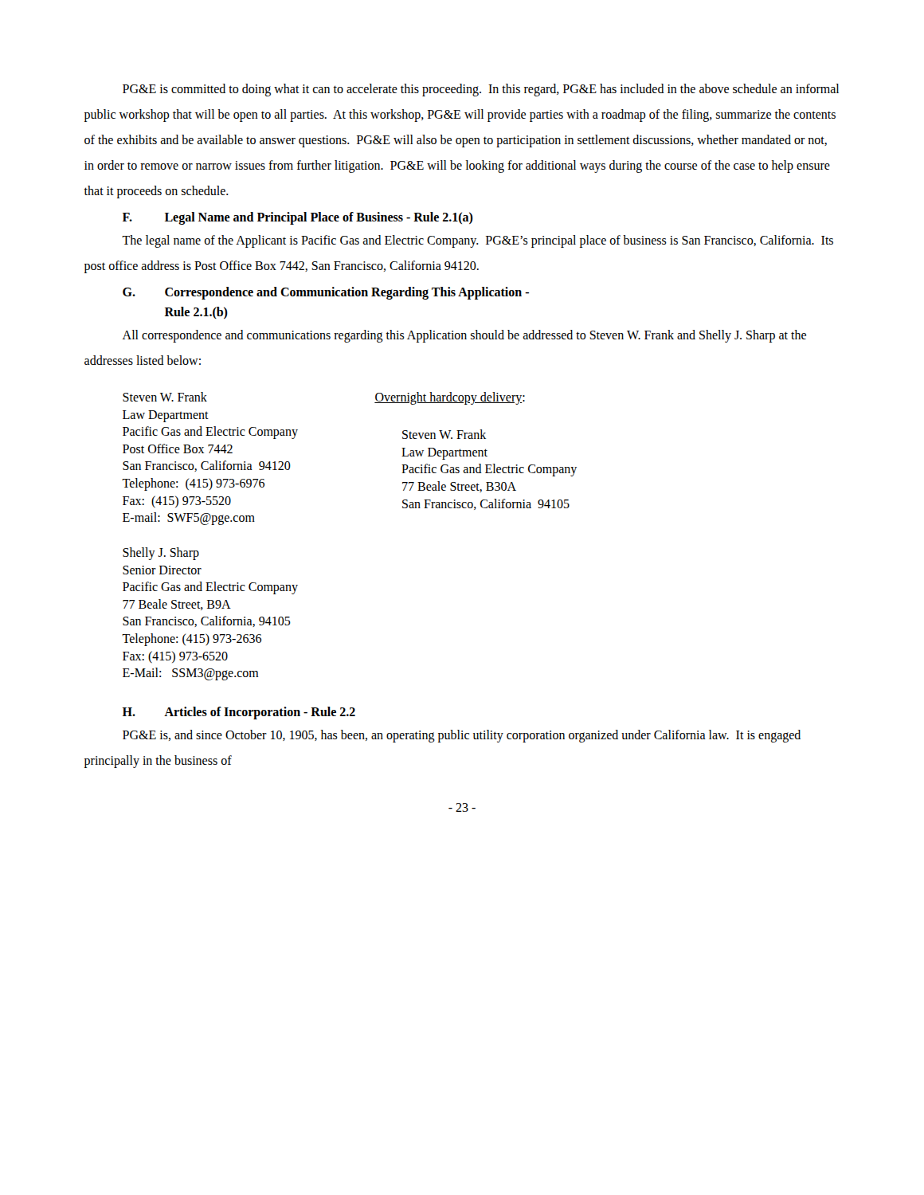PG&E is committed to doing what it can to accelerate this proceeding. In this regard, PG&E has included in the above schedule an informal public workshop that will be open to all parties. At this workshop, PG&E will provide parties with a roadmap of the filing, summarize the contents of the exhibits and be available to answer questions. PG&E will also be open to participation in settlement discussions, whether mandated or not, in order to remove or narrow issues from further litigation. PG&E will be looking for additional ways during the course of the case to help ensure that it proceeds on schedule.
F. Legal Name and Principal Place of Business - Rule 2.1(a)
The legal name of the Applicant is Pacific Gas and Electric Company. PG&E’s principal place of business is San Francisco, California. Its post office address is Post Office Box 7442, San Francisco, California 94120.
G. Correspondence and Communication Regarding This Application -
Rule 2.1.(b)
All correspondence and communications regarding this Application should be addressed to Steven W. Frank and Shelly J. Sharp at the addresses listed below:
Steven W. Frank
Law Department
Pacific Gas and Electric Company
Post Office Box 7442
San Francisco, California 94120
Telephone: (415) 973-6976
Fax: (415) 973-5520
E-mail: SWF5@pge.com
Shelly J. Sharp
Senior Director
Pacific Gas and Electric Company
77 Beale Street, B9A
San Francisco, California, 94105
Telephone: (415) 973-2636
Fax: (415) 973-6520
E-Mail: SSM3@pge.com
Overnight hardcopy delivery:
Steven W. Frank
Law Department
Pacific Gas and Electric Company
77 Beale Street, B30A
San Francisco, California 94105
H. Articles of Incorporation - Rule 2.2
PG&E is, and since October 10, 1905, has been, an operating public utility corporation organized under California law. It is engaged principally in the business of
- 23 -